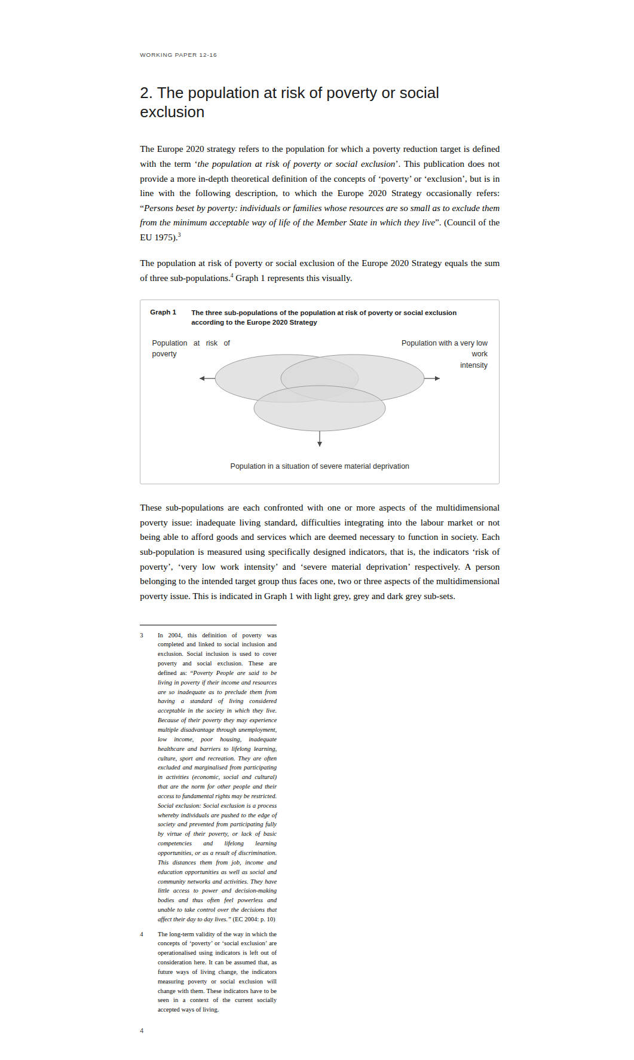WORKING PAPER 12-16
2. The population at risk of poverty or social exclusion
The Europe 2020 strategy refers to the population for which a poverty reduction target is defined with the term ‘the population at risk of poverty or social exclusion’. This publication does not provide a more in-depth theoretical definition of the concepts of ‘poverty’ or ‘exclusion’, but is in line with the following description, to which the Europe 2020 Strategy occasionally refers: “Persons beset by poverty: individuals or families whose resources are so small as to exclude them from the minimum acceptable way of life of the Member State in which they live”. (Council of the EU 1975).3
The population at risk of poverty or social exclusion of the Europe 2020 Strategy equals the sum of three sub-populations.4 Graph 1 represents this visually.
Graph 1 The three sub-populations of the population at risk of poverty or social exclusion according to the Europe 2020 Strategy
Population at risk of
poverty
Population with a very low work
intensity
Population in a situation of severe material deprivation
These sub-populations are each confronted with one or more aspects of the multidimensional poverty issue: inadequate living standard, difficulties integrating into the labour market or not being able to afford goods and services which are deemed necessary to function in society. Each sub-population is measured using specifically designed indicators, that is, the indicators ‘risk of poverty’, ‘very low work intensity’ and ‘severe material deprivation’ respectively. A person belonging to the intended target group thus faces one, two or three aspects of the multidimensional poverty issue. This is indicated in Graph 1 with light grey, grey and dark grey sub-sets.
3 In 2004, this definition of poverty was completed and linked to social inclusion and exclusion. Social inclusion is used to cover poverty and social exclusion. These are defined as: “Poverty People are said to be living in poverty if their income and resources are so inadequate as to preclude them from having a standard of living considered acceptable in the society in which they live. Because of their poverty they may experience multiple disadvantage through unemployment, low income, poor housing, inadequate healthcare and barriers to lifelong learning, culture, sport and recreation. They are often excluded and marginalised from participating in activities (economic, social and cultural) that are the norm for other people and their access to fundamental rights may be restricted. Social exclusion: Social exclusion is a process whereby individuals are pushed to the edge of society and prevented from participating fully by virtue of their poverty, or lack of basic competencies and lifelong learning opportunities, or as a result of discrimination. This distances them from job, income and education opportunities as well as social and community networks and activities. They have little access to power and decision-making bodies and thus often feel powerless and unable to take control over the decisions that affect their day to day lives.” (EC 2004: p. 10)
4 The long-term validity of the way in which the concepts of ‘poverty’ or ‘social exclusion’ are operationalised using indicators is left out of consideration here. It can be assumed that, as future ways of living change, the indicators measuring poverty or social exclusion will change with them. These indicators have to be seen in a context of the current socially accepted ways of living.
4